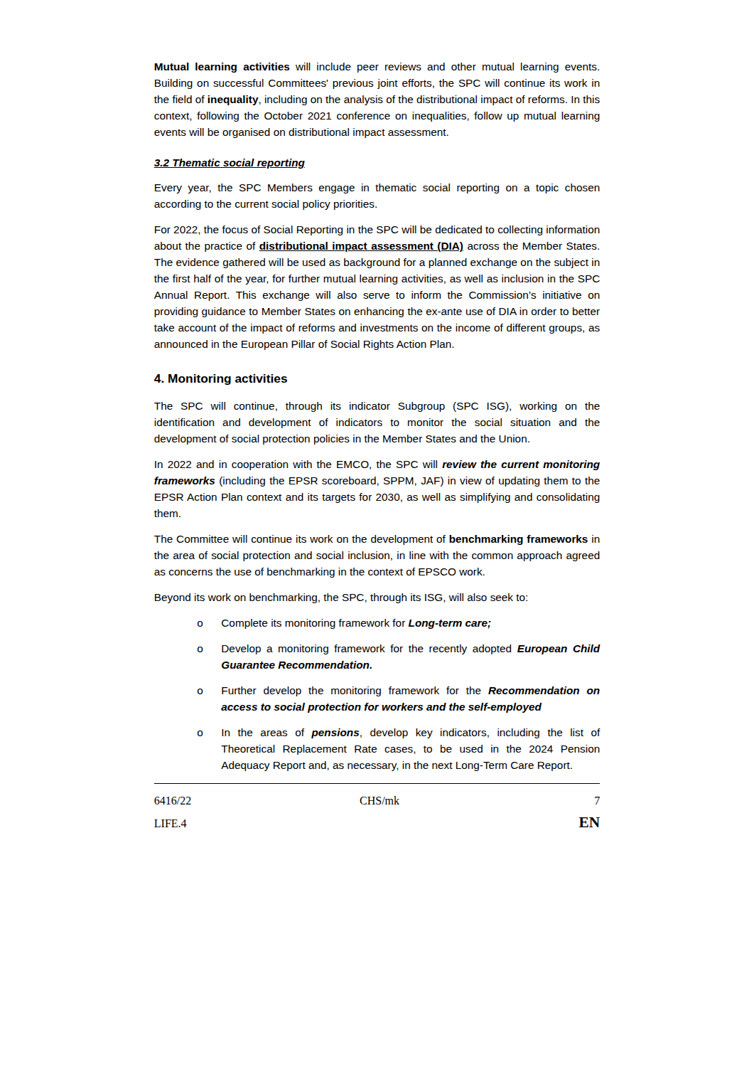Mutual learning activities will include peer reviews and other mutual learning events. Building on successful Committees' previous joint efforts, the SPC will continue its work in the field of inequality, including on the analysis of the distributional impact of reforms. In this context, following the October 2021 conference on inequalities, follow up mutual learning events will be organised on distributional impact assessment.
3.2 Thematic social reporting
Every year, the SPC Members engage in thematic social reporting on a topic chosen according to the current social policy priorities.
For 2022, the focus of Social Reporting in the SPC will be dedicated to collecting information about the practice of distributional impact assessment (DIA) across the Member States. The evidence gathered will be used as background for a planned exchange on the subject in the first half of the year, for further mutual learning activities, as well as inclusion in the SPC Annual Report. This exchange will also serve to inform the Commission’s initiative on providing guidance to Member States on enhancing the ex-ante use of DIA in order to better take account of the impact of reforms and investments on the income of different groups, as announced in the European Pillar of Social Rights Action Plan.
4. Monitoring activities
The SPC will continue, through its indicator Subgroup (SPC ISG), working on the identification and development of indicators to monitor the social situation and the development of social protection policies in the Member States and the Union.
In 2022 and in cooperation with the EMCO, the SPC will review the current monitoring frameworks (including the EPSR scoreboard, SPPM, JAF) in view of updating them to the EPSR Action Plan context and its targets for 2030, as well as simplifying and consolidating them.
The Committee will continue its work on the development of benchmarking frameworks in the area of social protection and social inclusion, in line with the common approach agreed as concerns the use of benchmarking in the context of EPSCO work.
Beyond its work on benchmarking, the SPC, through its ISG, will also seek to:
Complete its monitoring framework for Long-term care;
Develop a monitoring framework for the recently adopted European Child Guarantee Recommendation.
Further develop the monitoring framework for the Recommendation on access to social protection for workers and the self-employed
In the areas of pensions, develop key indicators, including the list of Theoretical Replacement Rate cases, to be used in the 2024 Pension Adequacy Report and, as necessary, in the next Long-Term Care Report.
6416/22
CHS/mk
7
LIFE.4
EN